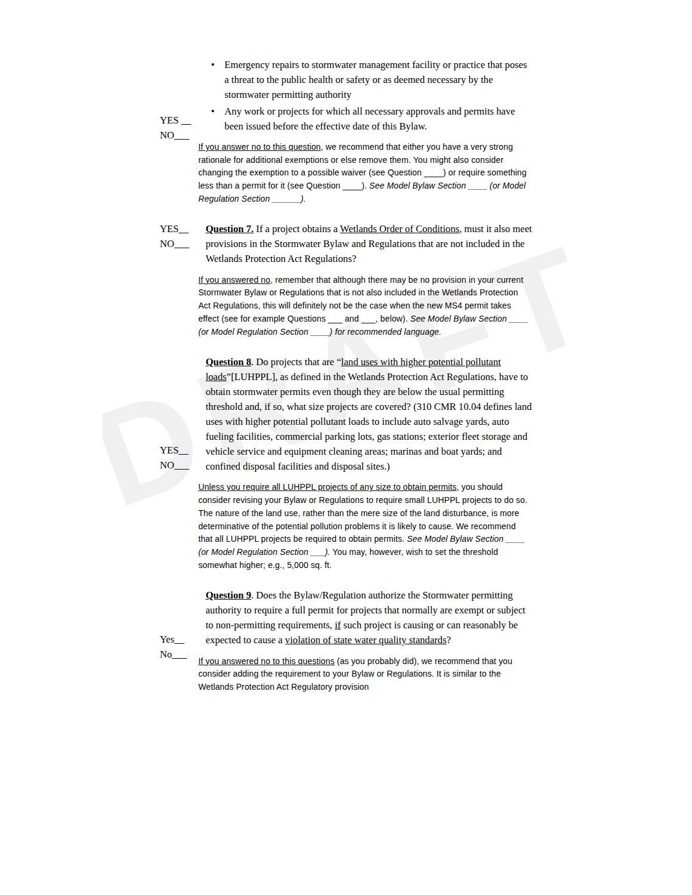DRAFT
YES __ NO___
Emergency repairs to stormwater management facility or practice that poses a threat to the public health or safety or as deemed necessary by the stormwater permitting authority
Any work or projects for which all necessary approvals and permits have been issued before the effective date of this Bylaw.
If you answer no to this question, we recommend that either you have a very strong rationale for additional exemptions or else remove them. You might also consider changing the exemption to a possible waiver (see Question ____) or require something less than a permit for it (see Question ____). See Model Bylaw Section ____ (or Model Regulation Section ______).
YES__ NO___
Question 7. If a project obtains a Wetlands Order of Conditions, must it also meet provisions in the Stormwater Bylaw and Regulations that are not included in the Wetlands Protection Act Regulations?
If you answered no, remember that although there may be no provision in your current Stormwater Bylaw or Regulations that is not also included in the Wetlands Protection Act Regulations, this will definitely not be the case when the new MS4 permit takes effect (see for example Questions ___ and ___, below). See Model Bylaw Section ____ (or Model Regulation Section ____) for recommended language.
YES__ NO___
Question 8. Do projects that are “land uses with higher potential pollutant loads”[LUHPPL], as defined in the Wetlands Protection Act Regulations, have to obtain stormwater permits even though they are below the usual permitting threshold and, if so, what size projects are covered? (310 CMR 10.04 defines land uses with higher potential pollutant loads to include auto salvage yards, auto fueling facilities, commercial parking lots, gas stations; exterior fleet storage and vehicle service and equipment cleaning areas; marinas and boat yards; and confined disposal facilities and disposal sites.)
Unless you require all LUHPPL projects of any size to obtain permits, you should consider revising your Bylaw or Regulations to require small LUHPPL projects to do so. The nature of the land use, rather than the mere size of the land disturbance, is more determinative of the potential pollution problems it is likely to cause. We recommend that all LUHPPL projects be required to obtain permits. See Model Bylaw Section ____ (or Model Regulation Section ___). You may, however, wish to set the threshold somewhat higher; e.g., 5,000 sq. ft.
Yes__ No___
Question 9. Does the Bylaw/Regulation authorize the Stormwater permitting authority to require a full permit for projects that normally are exempt or subject to non-permitting requirements, if such project is causing or can reasonably be expected to cause a violation of state water quality standards?
If you answered no to this questions (as you probably did), we recommend that you consider adding the requirement to your Bylaw or Regulations. It is similar to the Wetlands Protection Act Regulatory provision